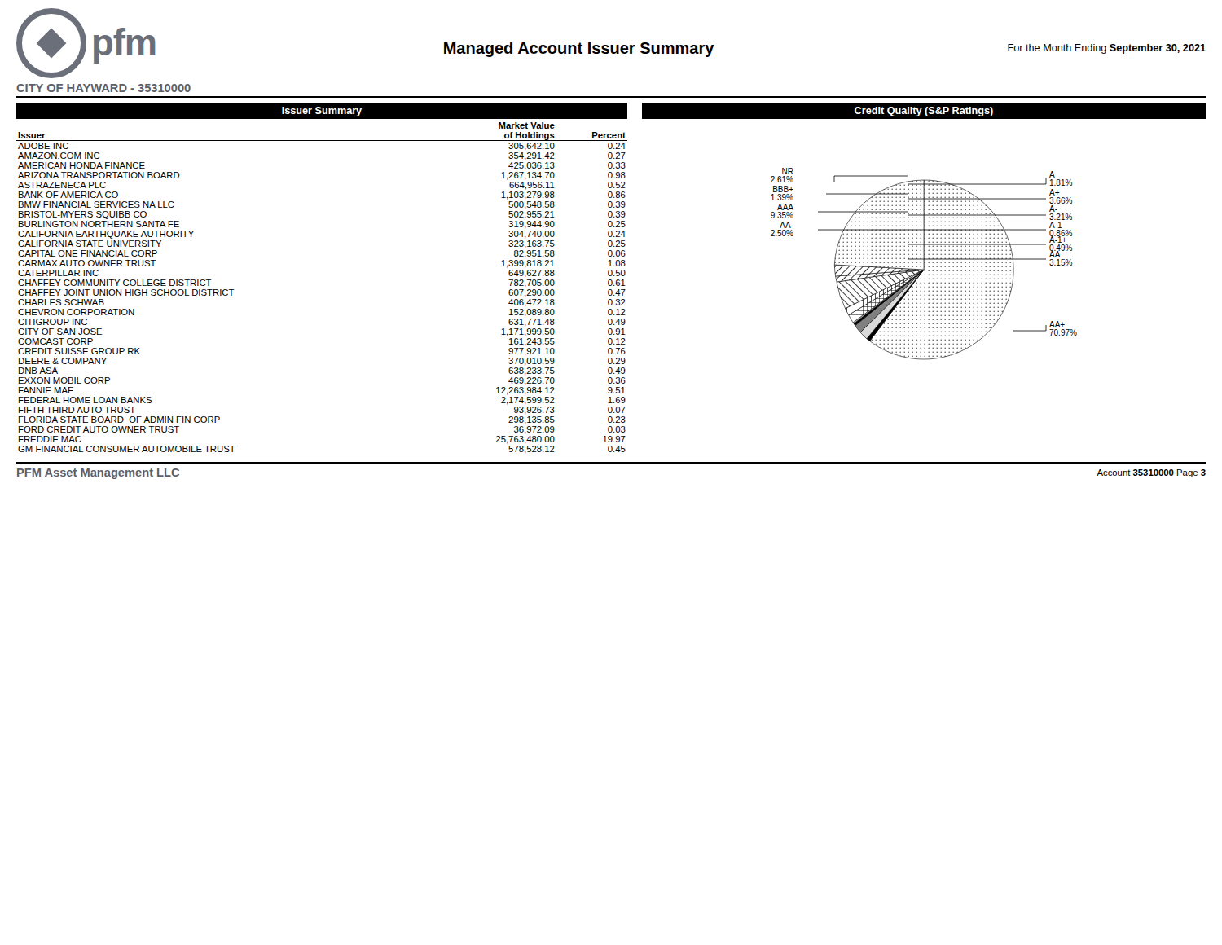pfm
Managed Account Issuer Summary
For the Month Ending September 30, 2021
CITY OF HAYWARD - 35310000
Issuer Summary
| | Market Value | |
| Issuer | of Holdings | Percent |
| ADOBE INC | 305,642.10 | 0.24 |
| AMAZON.COM INC | 354,291.42 | 0.27 |
| AMERICAN HONDA FINANCE | 425,036.13 | 0.33 |
| ARIZONA TRANSPORTATION BOARD | 1,267,134.70 | 0.98 |
| ASTRAZENECA PLC | 664,956.11 | 0.52 |
| BANK OF AMERICA CO | 1,103,279.98 | 0.86 |
| BMW FINANCIAL SERVICES NA LLC | 500,548.58 | 0.39 |
| BRISTOL-MYERS SQUIBB CO | 502,955.21 | 0.39 |
| BURLINGTON NORTHERN SANTA FE | 319,944.90 | 0.25 |
| CALIFORNIA EARTHQUAKE AUTHORITY | 304,740.00 | 0.24 |
| CALIFORNIA STATE UNIVERSITY | 323,163.75 | 0.25 |
| CAPITAL ONE FINANCIAL CORP | 82,951.58 | 0.06 |
| CARMAX AUTO OWNER TRUST | 1,399,818.21 | 1.08 |
| CATERPILLAR INC | 649,627.88 | 0.50 |
| CHAFFEY COMMUNITY COLLEGE DISTRICT | 782,705.00 | 0.61 |
| CHAFFEY JOINT UNION HIGH SCHOOL DISTRICT | 607,290.00 | 0.47 |
| CHARLES SCHWAB | 406,472.18 | 0.32 |
| CHEVRON CORPORATION | 152,089.80 | 0.12 |
| CITIGROUP INC | 631,771.48 | 0.49 |
| CITY OF SAN JOSE | 1,171,999.50 | 0.91 |
| COMCAST CORP | 161,243.55 | 0.12 |
| CREDIT SUISSE GROUP RK | 977,921.10 | 0.76 |
| DEERE & COMPANY | 370,010.59 | 0.29 |
| DNB ASA | 638,233.75 | 0.49 |
| EXXON MOBIL CORP | 469,226.70 | 0.36 |
| FANNIE MAE | 12,263,984.12 | 9.51 |
| FEDERAL HOME LOAN BANKS | 2,174,599.52 | 1.69 |
| FIFTH THIRD AUTO TRUST | 93,926.73 | 0.07 |
| FLORIDA STATE BOARD OF ADMIN FIN CORP | 298,135.85 | 0.23 |
| FORD CREDIT AUTO OWNER TRUST | 36,972.09 | 0.03 |
| FREDDIE MAC | 25,763,480.00 | 19.97 |
| GM FINANCIAL CONSUMER AUTOMOBILE TRUST | 578,528.12 | 0.45 |
Credit Quality (S&P Ratings)
AA+ 70.97% A 1.81% A+ 3.66% A- 3.21% A-1 0.86% A-1+ 0.49% AA 3.15% NR 2.61% BBB+ 1.39% AAA 9.35% AA- 2.50%
PFM Asset Management LLC
Account 35310000 Page 3